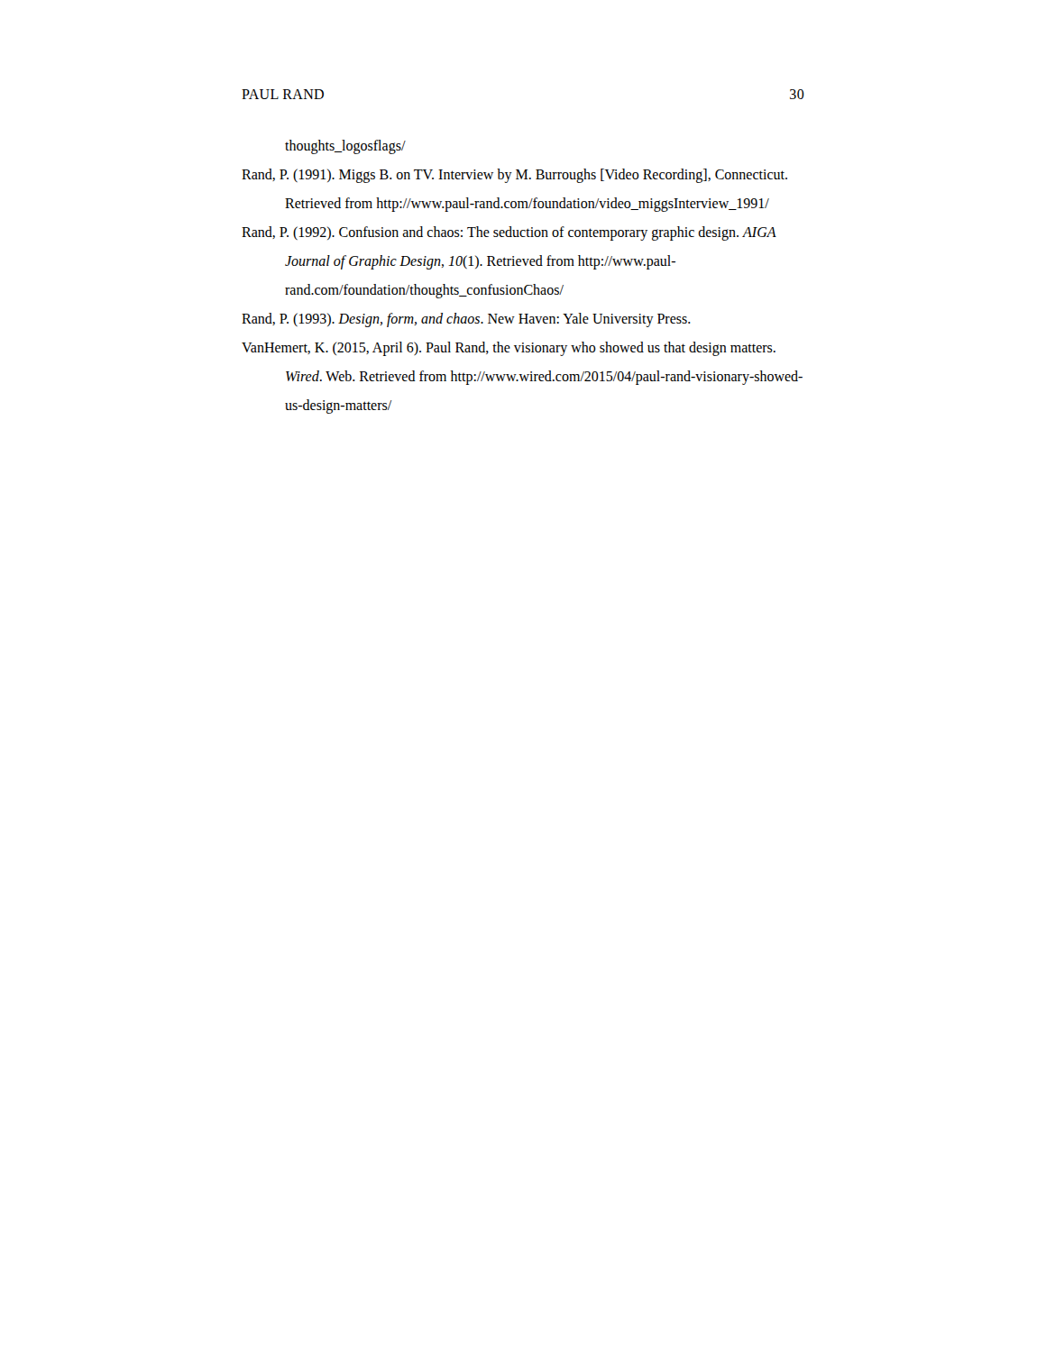Paul Rand 30
thoughts_logosflags/
Rand, P. (1991). Miggs B. on TV. Interview by M. Burroughs [Video Recording], Connecticut. Retrieved from http://www.paul-rand.com/foundation/video_miggsInterview_1991/
Rand, P. (1992). Confusion and chaos: The seduction of contemporary graphic design. AIGA Journal of Graphic Design, 10(1). Retrieved from http://www.paul-rand.com/foundation/thoughts_confusionChaos/
Rand, P. (1993). Design, form, and chaos. New Haven: Yale University Press.
VanHemert, K. (2015, April 6). Paul Rand, the visionary who showed us that design matters. Wired. Web. Retrieved from http://www.wired.com/2015/04/paul-rand-visionary-showed-us-design-matters/